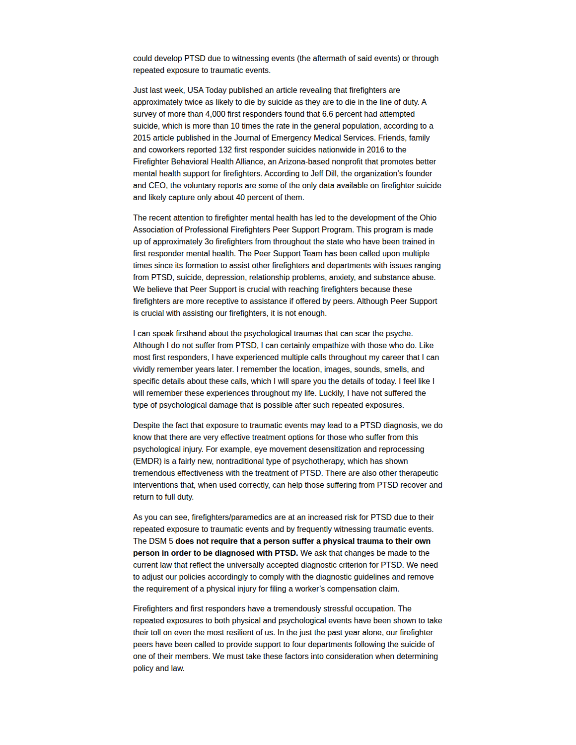could develop PTSD due to witnessing events (the aftermath of said events) or through repeated exposure to traumatic events.
Just last week, USA Today published an article revealing that firefighters are approximately twice as likely to die by suicide as they are to die in the line of duty. A survey of more than 4,000 first responders found that 6.6 percent had attempted suicide, which is more than 10 times the rate in the general population, according to a 2015 article published in the Journal of Emergency Medical Services. Friends, family and coworkers reported 132 first responder suicides nationwide in 2016 to the Firefighter Behavioral Health Alliance, an Arizona-based nonprofit that promotes better mental health support for firefighters. According to Jeff Dill, the organization’s founder and CEO, the voluntary reports are some of the only data available on firefighter suicide and likely capture only about 40 percent of them.
The recent attention to firefighter mental health has led to the development of the Ohio Association of Professional Firefighters Peer Support Program. This program is made up of approximately 3o firefighters from throughout the state who have been trained in first responder mental health. The Peer Support Team has been called upon multiple times since its formation to assist other firefighters and departments with issues ranging from PTSD, suicide, depression, relationship problems, anxiety, and substance abuse. We believe that Peer Support is crucial with reaching firefighters because these firefighters are more receptive to assistance if offered by peers. Although Peer Support is crucial with assisting our firefighters, it is not enough.
I can speak firsthand about the psychological traumas that can scar the psyche. Although I do not suffer from PTSD, I can certainly empathize with those who do. Like most first responders, I have experienced multiple calls throughout my career that I can vividly remember years later. I remember the location, images, sounds, smells, and specific details about these calls, which I will spare you the details of today. I feel like I will remember these experiences throughout my life. Luckily, I have not suffered the type of psychological damage that is possible after such repeated exposures.
Despite the fact that exposure to traumatic events may lead to a PTSD diagnosis, we do know that there are very effective treatment options for those who suffer from this psychological injury. For example, eye movement desensitization and reprocessing (EMDR) is a fairly new, nontraditional type of psychotherapy, which has shown tremendous effectiveness with the treatment of PTSD. There are also other therapeutic interventions that, when used correctly, can help those suffering from PTSD recover and return to full duty.
As you can see, firefighters/paramedics are at an increased risk for PTSD due to their repeated exposure to traumatic events and by frequently witnessing traumatic events. The DSM 5 does not require that a person suffer a physical trauma to their own person in order to be diagnosed with PTSD. We ask that changes be made to the current law that reflect the universally accepted diagnostic criterion for PTSD. We need to adjust our policies accordingly to comply with the diagnostic guidelines and remove the requirement of a physical injury for filing a worker’s compensation claim.
Firefighters and first responders have a tremendously stressful occupation. The repeated exposures to both physical and psychological events have been shown to take their toll on even the most resilient of us. In the just the past year alone, our firefighter peers have been called to provide support to four departments following the suicide of one of their members. We must take these factors into consideration when determining policy and law.